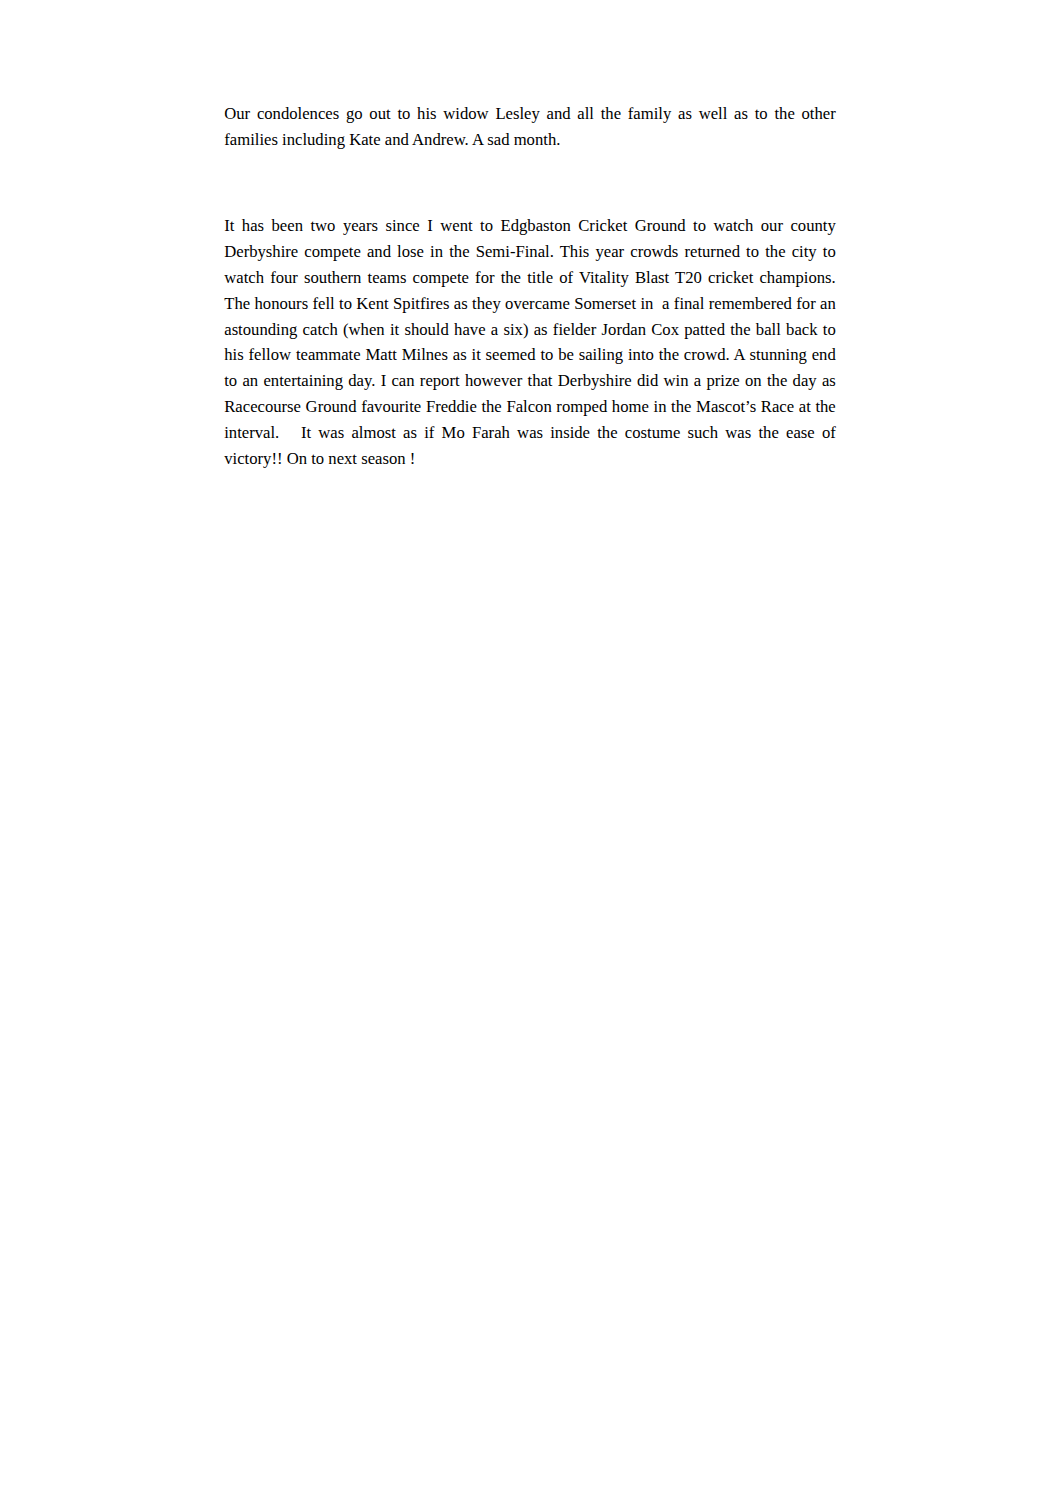Our condolences go out to his widow Lesley and all the family as well as to the other families including Kate and Andrew. A sad month.
It has been two years since I went to Edgbaston Cricket Ground to watch our county Derbyshire compete and lose in the Semi-Final. This year crowds returned to the city to watch four southern teams compete for the title of Vitality Blast T20 cricket champions. The honours fell to Kent Spitfires as they overcame Somerset in a final remembered for an astounding catch (when it should have a six) as fielder Jordan Cox patted the ball back to his fellow teammate Matt Milnes as it seemed to be sailing into the crowd. A stunning end to an entertaining day. I can report however that Derbyshire did win a prize on the day as Racecourse Ground favourite Freddie the Falcon romped home in the Mascot’s Race at the interval. It was almost as if Mo Farah was inside the costume such was the ease of victory!! On to next season !